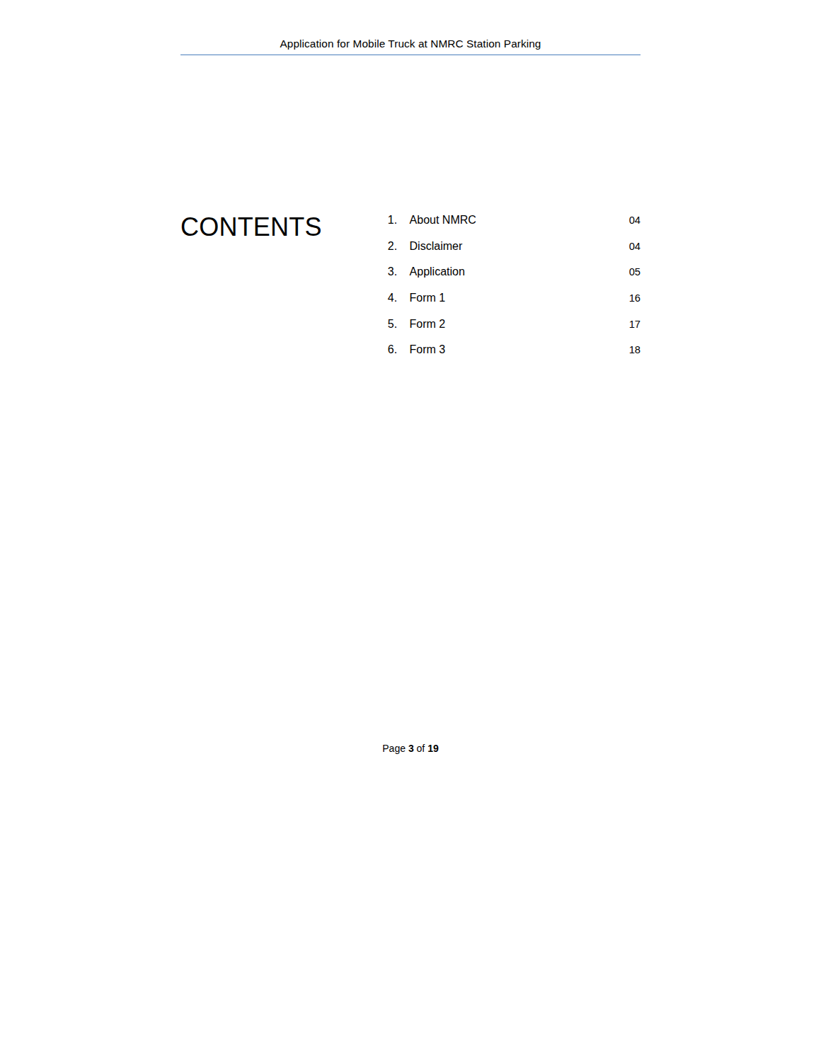Application for Mobile Truck at NMRC Station Parking
CONTENTS
1. About NMRC 04
2. Disclaimer 04
3. Application 05
4. Form 116
5. Form 217
6. Form 318
Page 3 of 19